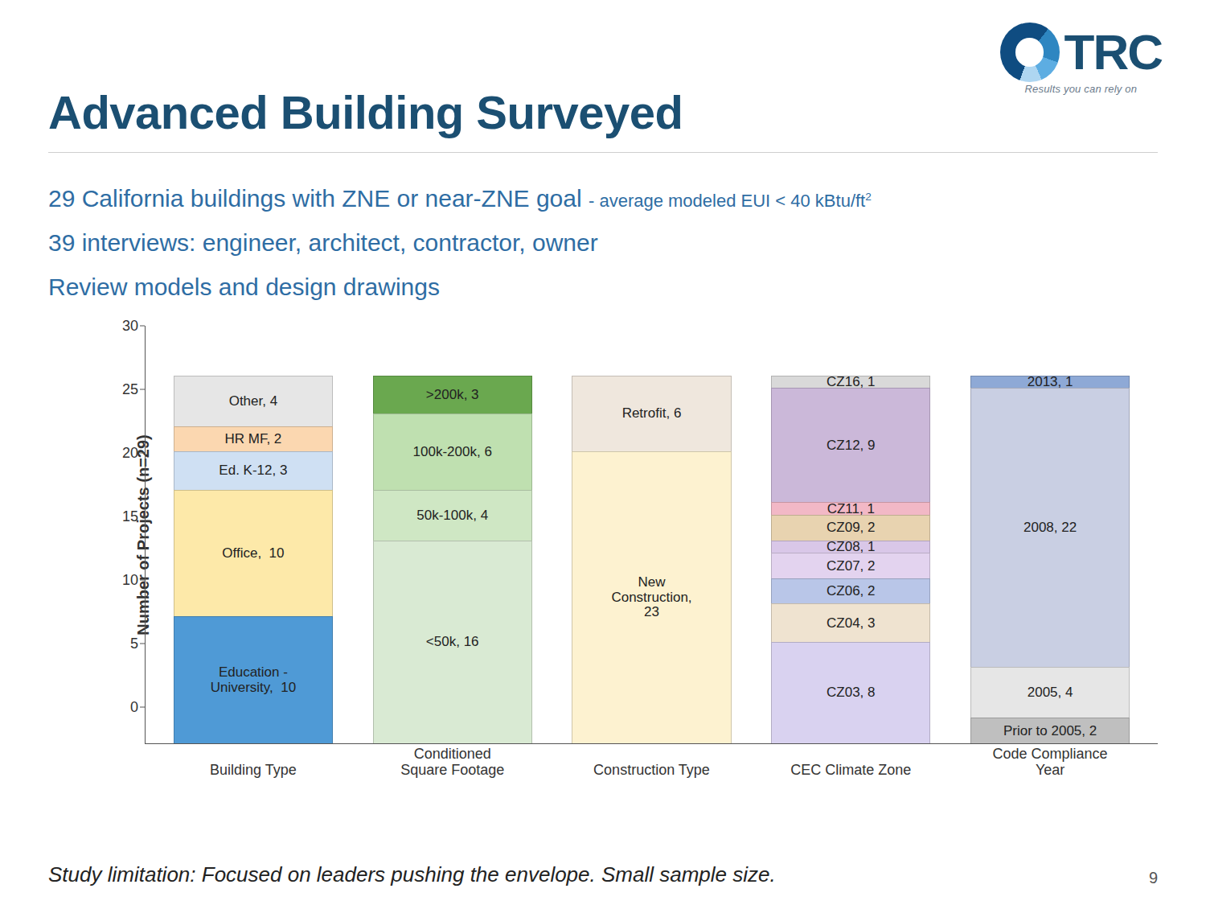TRC
Results you can rely on
Advanced Building Surveyed
29 California buildings with ZNE or near-ZNE goal - average modeled EUI < 40 kBtu/ft2
39 interviews: engineer, architect, contractor, owner
Review models and design drawings
Number of Projects (n=29)
30
25
20
15
10
5
0
Other, 4
HR MF, 2
Ed. K-12, 3
Office, 10
Education -
University, 10
Building Type
>200k, 3
100k-200k, 6
50k-100k, 4
<50k, 16
Conditioned
Square Footage
Retrofit, 6
New
Construction,
23
Construction Type
CZ16, 1
CZ12, 9
CZ11, 1
CZ09, 2
CZ08, 1
CZ07, 2
CZ06, 2
CZ04, 3
CZ03, 8
CEC Climate Zone
2013, 1
2008, 22
2005, 4
Prior to 2005, 2
Code Compliance
Year
Study limitation: Focused on leaders pushing the envelope. Small sample size.
9